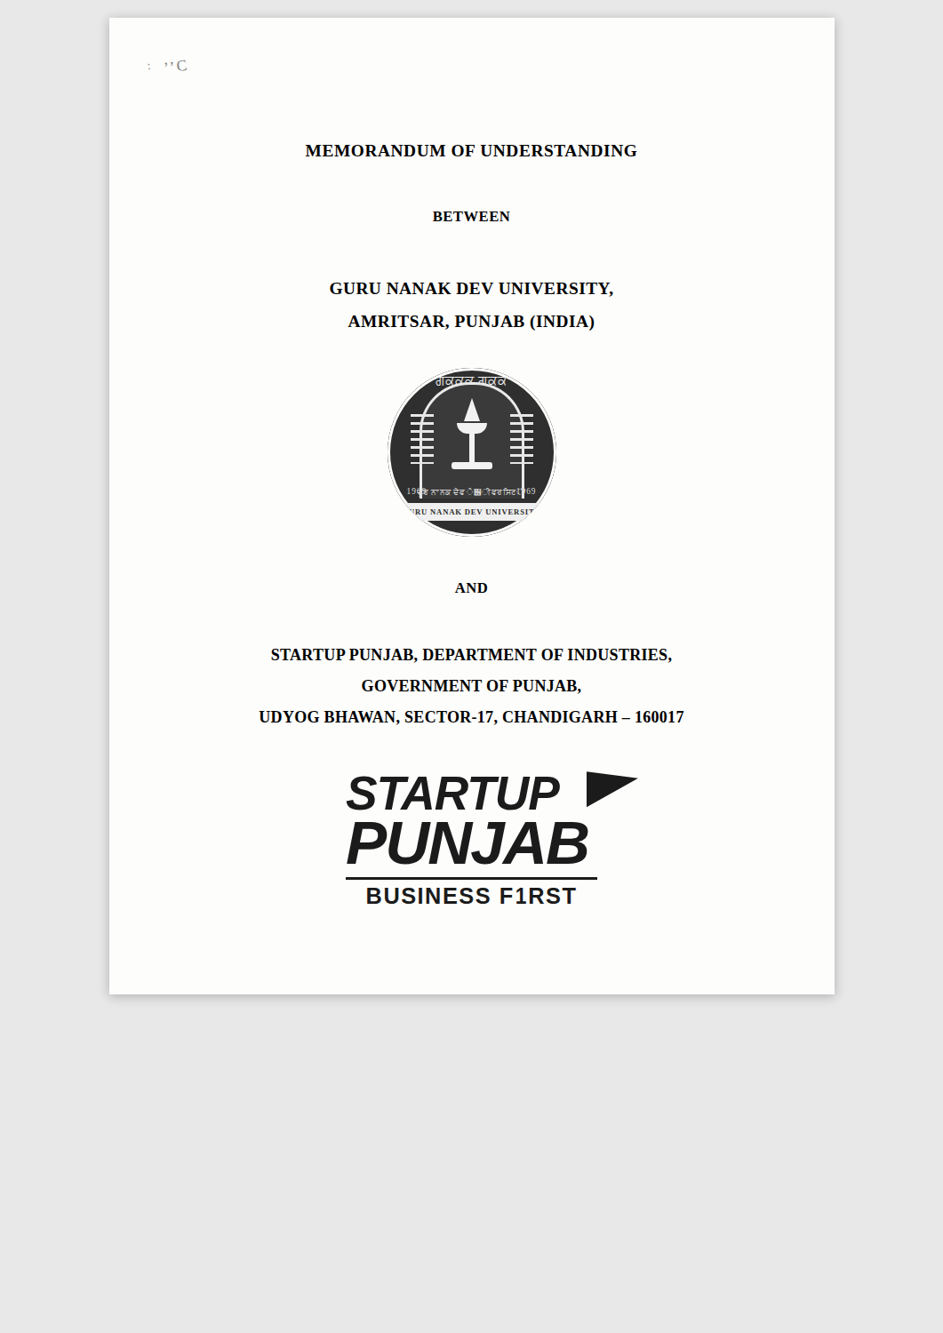: ’’C
MEMORANDUM OF UNDERSTANDING
BETWEEN
GURU NANAK DEV UNIVERSITY,
AMRITSAR, PUNJAB (INDIA)
ਗਕਕਕ ਗਕਕ
1969
1969
ਜੁਰ ਨਾਨਕ ਦੇਵ ੇ੆ੀਵਰਸਿटੀ
GURU NANAK DEV UNIVERSITY
AND
STARTUP PUNJAB, DEPARTMENT OF INDUSTRIES,
GOVERNMENT OF PUNJAB,
UDYOG BHAWAN, SECTOR-17, CHANDIGARH – 160017
STARTUP PUNJAB
BUSINESS F1 RST